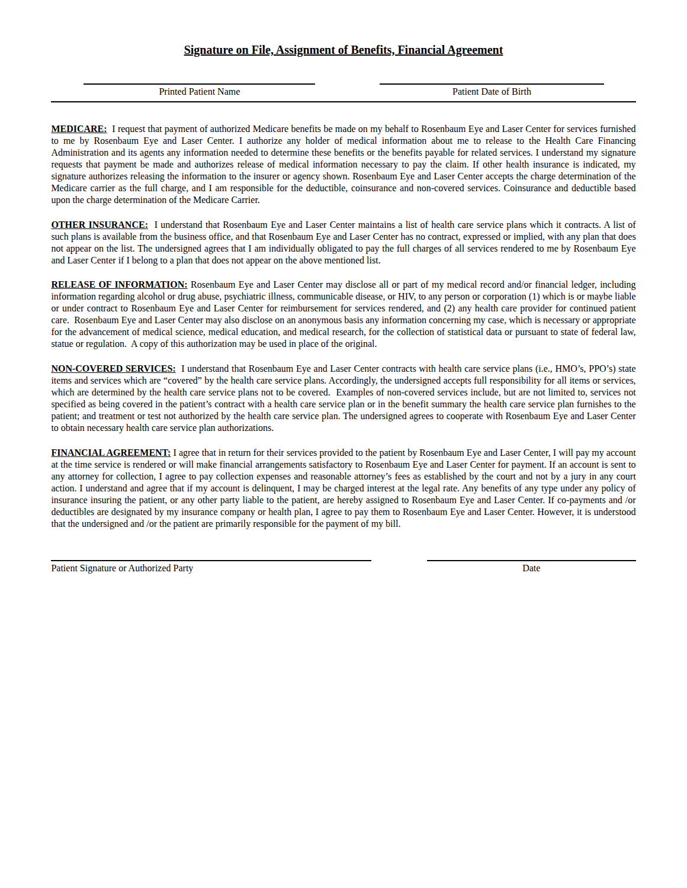Signature on File, Assignment of Benefits, Financial Agreement
| Printed Patient Name | Patient Date of Birth |
MEDICARE: I request that payment of authorized Medicare benefits be made on my behalf to Rosenbaum Eye and Laser Center for services furnished to me by Rosenbaum Eye and Laser Center. I authorize any holder of medical information about me to release to the Health Care Financing Administration and its agents any information needed to determine these benefits or the benefits payable for related services. I understand my signature requests that payment be made and authorizes release of medical information necessary to pay the claim. If other health insurance is indicated, my signature authorizes releasing the information to the insurer or agency shown. Rosenbaum Eye and Laser Center accepts the charge determination of the Medicare carrier as the full charge, and I am responsible for the deductible, coinsurance and non-covered services. Coinsurance and deductible based upon the charge determination of the Medicare Carrier.
OTHER INSURANCE: I understand that Rosenbaum Eye and Laser Center maintains a list of health care service plans which it contracts. A list of such plans is available from the business office, and that Rosenbaum Eye and Laser Center has no contract, expressed or implied, with any plan that does not appear on the list. The undersigned agrees that I am individually obligated to pay the full charges of all services rendered to me by Rosenbaum Eye and Laser Center if I belong to a plan that does not appear on the above mentioned list.
RELEASE OF INFORMATION: Rosenbaum Eye and Laser Center may disclose all or part of my medical record and/or financial ledger, including information regarding alcohol or drug abuse, psychiatric illness, communicable disease, or HIV, to any person or corporation (1) which is or maybe liable or under contract to Rosenbaum Eye and Laser Center for reimbursement for services rendered, and (2) any health care provider for continued patient care. Rosenbaum Eye and Laser Center may also disclose on an anonymous basis any information concerning my case, which is necessary or appropriate for the advancement of medical science, medical education, and medical research, for the collection of statistical data or pursuant to state of federal law, statue or regulation. A copy of this authorization may be used in place of the original.
NON-COVERED SERVICES: I understand that Rosenbaum Eye and Laser Center contracts with health care service plans (i.e., HMO’s, PPO’s) state items and services which are “covered” by the health care service plans. Accordingly, the undersigned accepts full responsibility for all items or services, which are determined by the health care service plans not to be covered. Examples of non-covered services include, but are not limited to, services not specified as being covered in the patient’s contract with a health care service plan or in the benefit summary the health care service plan furnishes to the patient; and treatment or test not authorized by the health care service plan. The undersigned agrees to cooperate with Rosenbaum Eye and Laser Center to obtain necessary health care service plan authorizations.
FINANCIAL AGREEMENT: I agree that in return for their services provided to the patient by Rosenbaum Eye and Laser Center, I will pay my account at the time service is rendered or will make financial arrangements satisfactory to Rosenbaum Eye and Laser Center for payment. If an account is sent to any attorney for collection, I agree to pay collection expenses and reasonable attorney’s fees as established by the court and not by a jury in any court action. I understand and agree that if my account is delinquent, I may be charged interest at the legal rate. Any benefits of any type under any policy of insurance insuring the patient, or any other party liable to the patient, are hereby assigned to Rosenbaum Eye and Laser Center. If co-payments and /or deductibles are designated by my insurance company or health plan, I agree to pay them to Rosenbaum Eye and Laser Center. However, it is understood that the undersigned and /or the patient are primarily responsible for the payment of my bill.
| Patient Signature or Authorized Party | | Date |